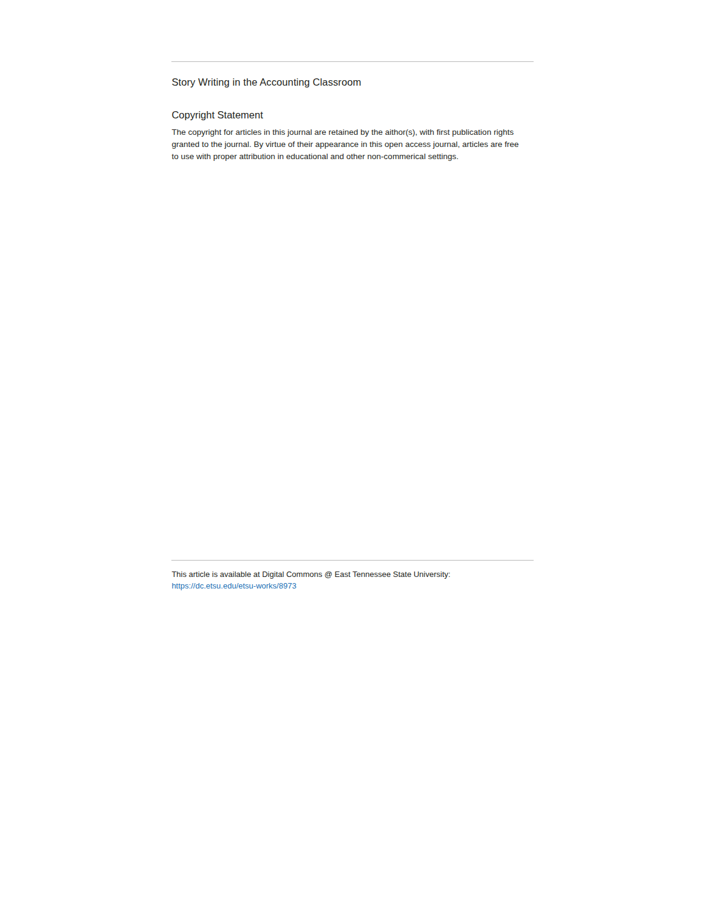Story Writing in the Accounting Classroom
Copyright Statement
The copyright for articles in this journal are retained by the aithor(s), with first publication rights granted to the journal. By virtue of their appearance in this open access journal, articles are free to use with proper attribution in educational and other non-commerical settings.
This article is available at Digital Commons @ East Tennessee State University: https://dc.etsu.edu/etsu-works/8973